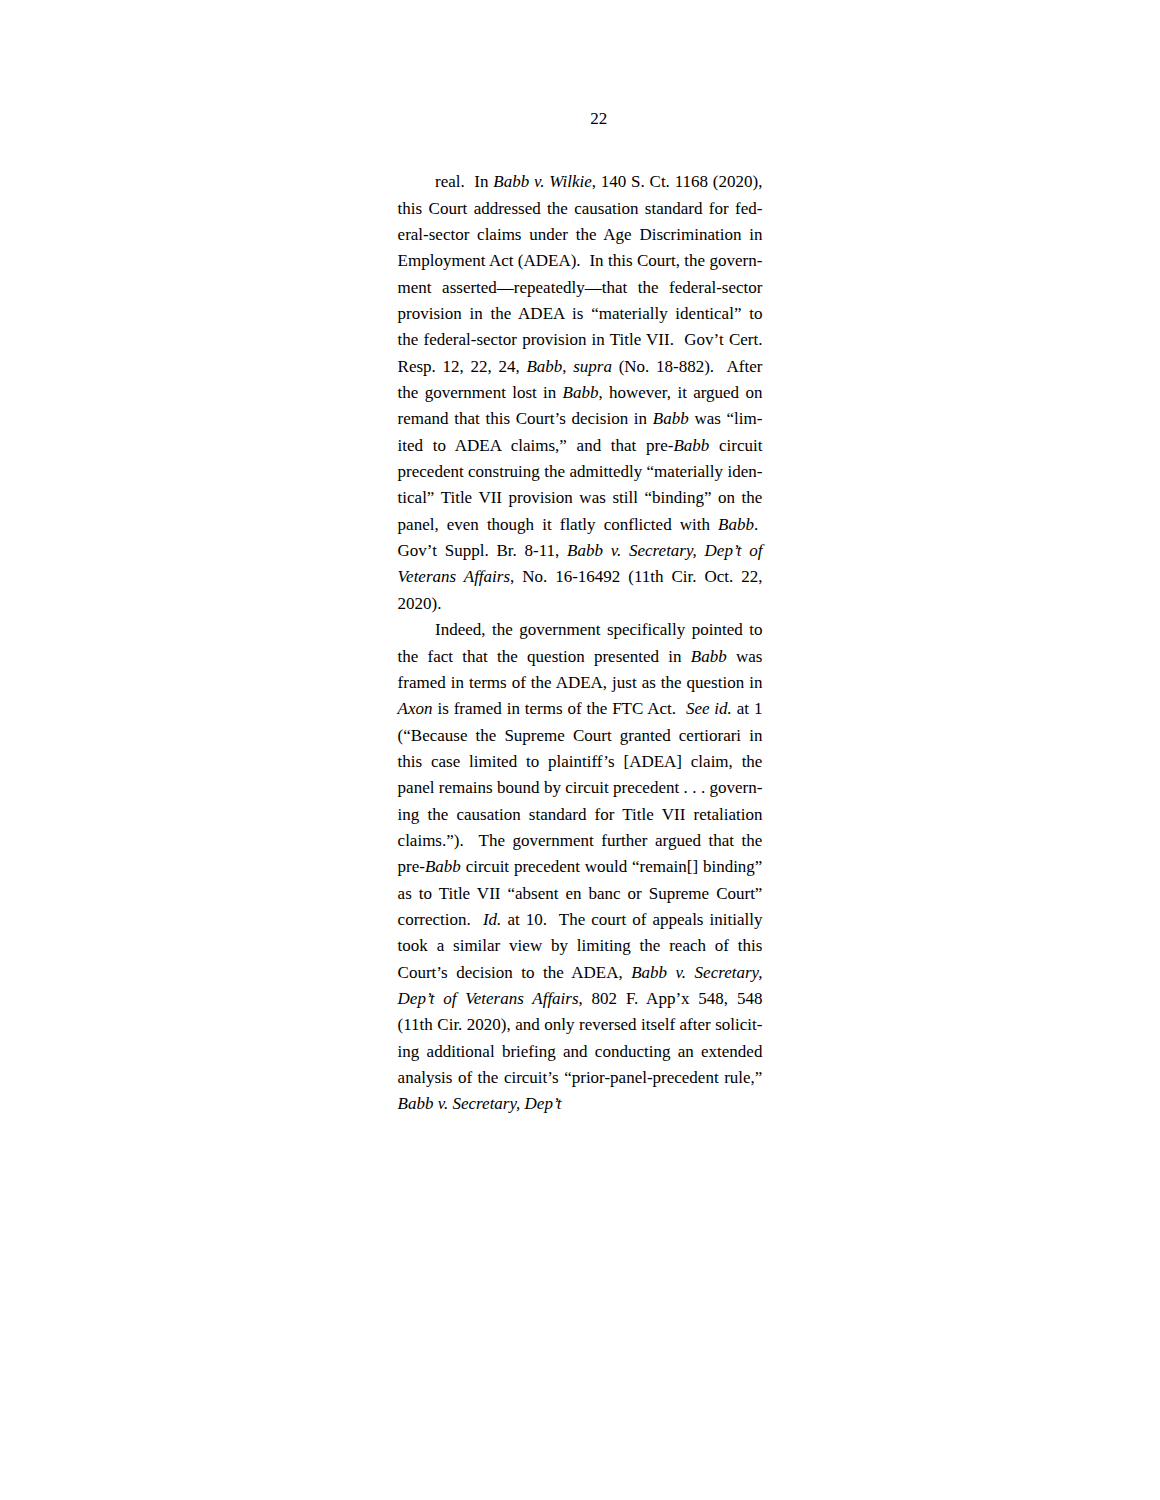22
real. In Babb v. Wilkie, 140 S. Ct. 1168 (2020), this Court addressed the causation standard for federal-sector claims under the Age Discrimination in Employment Act (ADEA). In this Court, the government asserted—repeatedly—that the federal-sector provision in the ADEA is “materially identical” to the federal-sector provision in Title VII. Gov’t Cert. Resp. 12, 22, 24, Babb, supra (No. 18-882). After the government lost in Babb, however, it argued on remand that this Court’s decision in Babb was “limited to ADEA claims,” and that pre-Babb circuit precedent construing the admittedly “materially identical” Title VII provision was still “binding” on the panel, even though it flatly conflicted with Babb. Gov’t Suppl. Br. 8-11, Babb v. Secretary, Dep’t of Veterans Affairs, No. 16-16492 (11th Cir. Oct. 22, 2020).
Indeed, the government specifically pointed to the fact that the question presented in Babb was framed in terms of the ADEA, just as the question in Axon is framed in terms of the FTC Act. See id. at 1 (“Because the Supreme Court granted certiorari in this case limited to plaintiff’s [ADEA] claim, the panel remains bound by circuit precedent . . . governing the causation standard for Title VII retaliation claims.”). The government further argued that the pre-Babb circuit precedent would “remain[] binding” as to Title VII “absent en banc or Supreme Court” correction. Id. at 10. The court of appeals initially took a similar view by limiting the reach of this Court’s decision to the ADEA, Babb v. Secretary, Dep’t of Veterans Affairs, 802 F. App’x 548, 548 (11th Cir. 2020), and only reversed itself after soliciting additional briefing and conducting an extended analysis of the circuit’s “prior-panel-precedent rule,” Babb v. Secretary, Dep’t